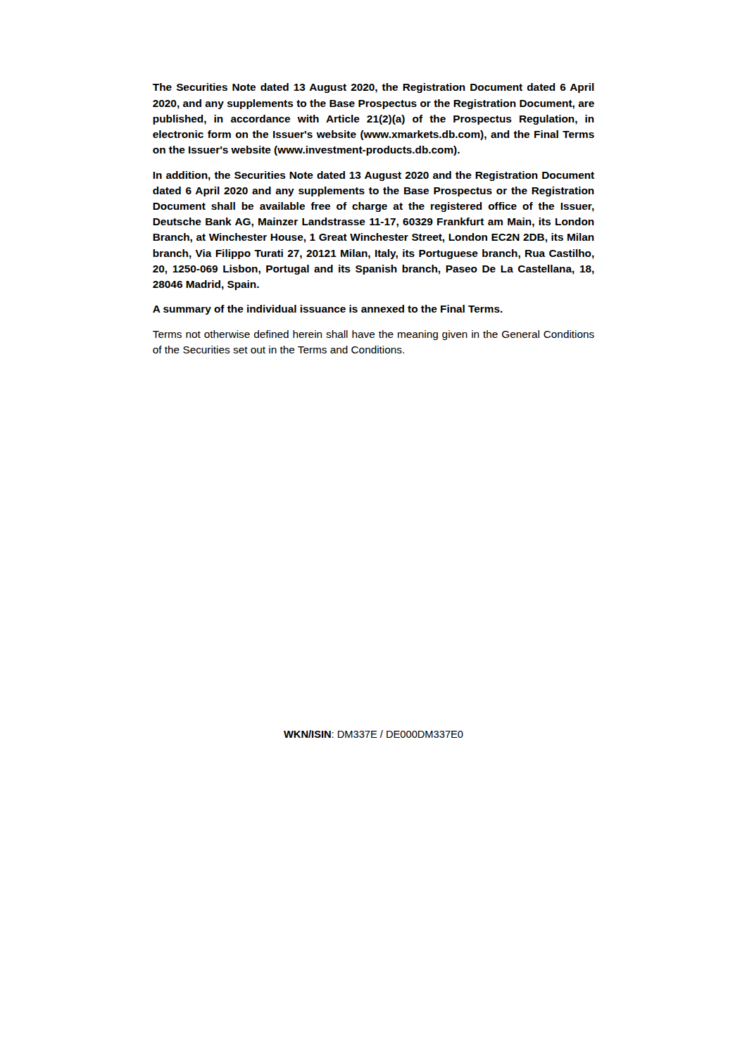The Securities Note dated 13 August 2020, the Registration Document dated 6 April 2020, and any supplements to the Base Prospectus or the Registration Document, are published, in accordance with Article 21(2)(a) of the Prospectus Regulation, in electronic form on the Issuer's website (www.xmarkets.db.com), and the Final Terms on the Issuer's website (www.investment-products.db.com).
In addition, the Securities Note dated 13 August 2020 and the Registration Document dated 6 April 2020 and any supplements to the Base Prospectus or the Registration Document shall be available free of charge at the registered office of the Issuer, Deutsche Bank AG, Mainzer Landstrasse 11-17, 60329 Frankfurt am Main, its London Branch, at Winchester House, 1 Great Winchester Street, London EC2N 2DB, its Milan branch, Via Filippo Turati 27, 20121 Milan, Italy, its Portuguese branch, Rua Castilho, 20, 1250-069 Lisbon, Portugal and its Spanish branch, Paseo De La Castellana, 18, 28046 Madrid, Spain.
A summary of the individual issuance is annexed to the Final Terms.
Terms not otherwise defined herein shall have the meaning given in the General Conditions of the Securities set out in the Terms and Conditions.
WKN/ISIN: DM337E / DE000DM337E0